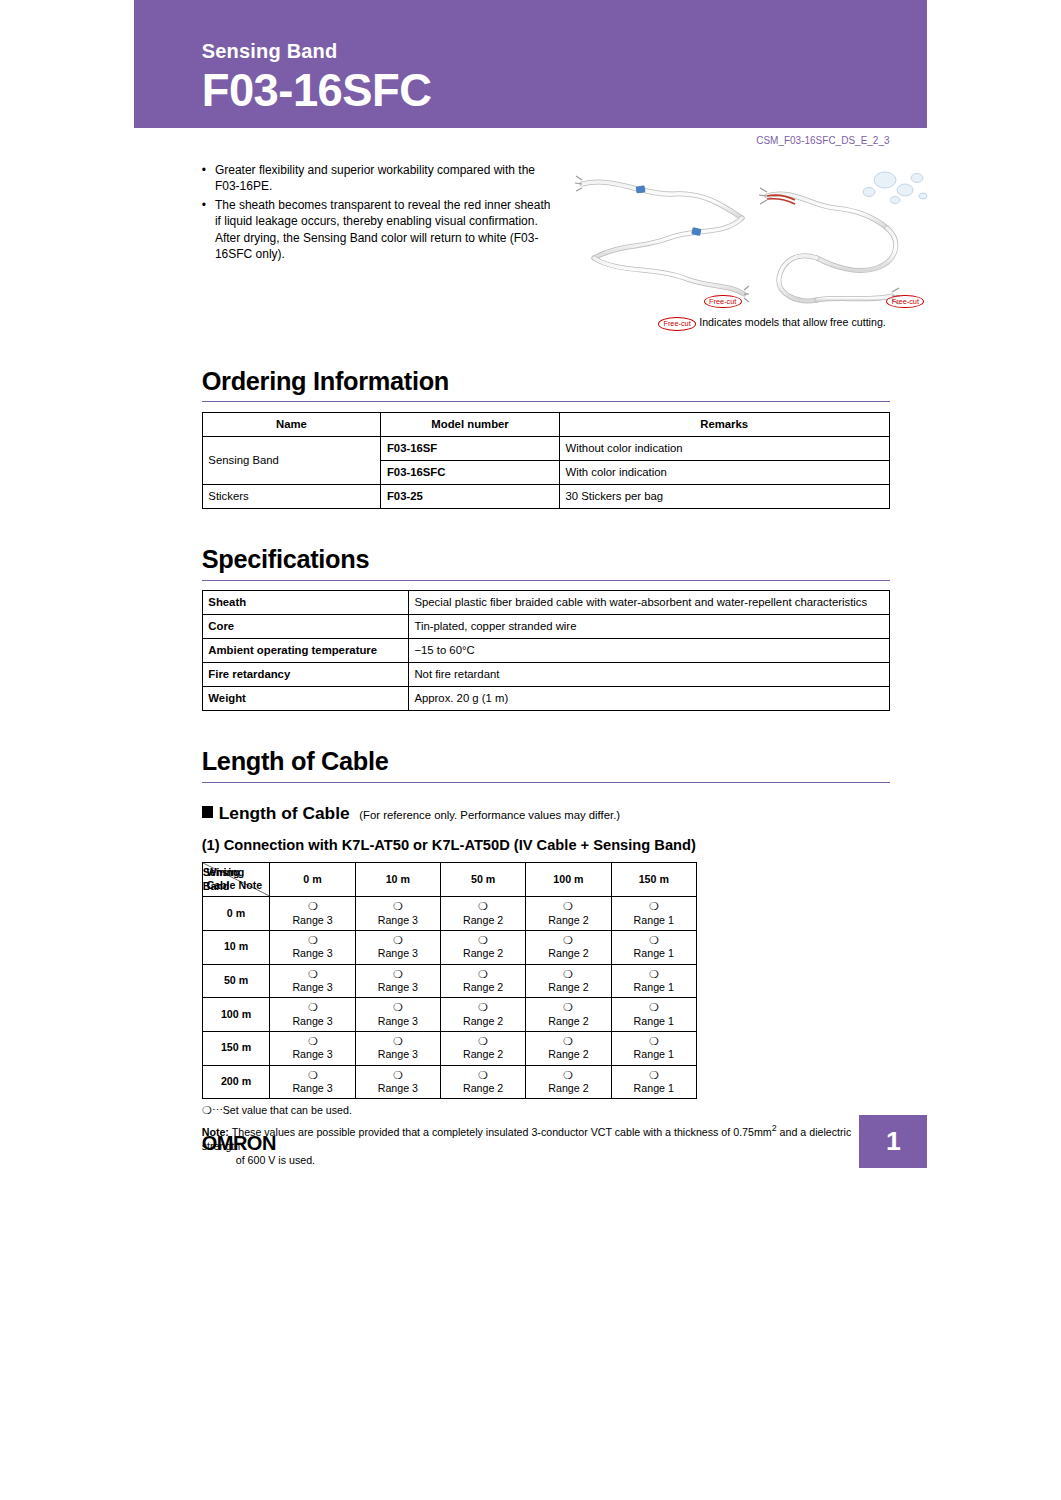Sensing Band
F03-16SFC
CSM_F03-16SFC_DS_E_2_3
Greater flexibility and superior workability compared with the F03-16PE.
The sheath becomes transparent to reveal the red inner sheath if liquid leakage occurs, thereby enabling visual confirmation. After drying, the Sensing Band color will return to white (F03-16SFC only).
Free-cut
Free-cut
Free-cut Indicates models that allow free cutting.
Ordering Information
| Name | Model number | Remarks |
| --- | --- | --- |
| Sensing Band | F03-16SF | Without color indication |
| F03-16SFC | With color indication |
| Stickers | F03-25 | 30 Stickers per bag |
Specifications
| Sheath | Special plastic fiber braided cable with water-absorbent and water-repellent characteristics |
| Core | Tin-plated, copper stranded wire |
| Ambient operating temperature | −15 to 60°C |
| Fire retardancy | Not fire retardant |
| Weight | Approx. 20 g (1 m) |
Length of Cable
Length of Cable (For reference only. Performance values may differ.)
(1) Connection with K7L-AT50 or K7L-AT50D (IV Cable + Sensing Band)
| Sensing Band Wiring Cable Note | 0 m | 10 m | 50 m | 100 m | 150 m |
| --- | --- | --- | --- | --- | --- |
| 0 m | ❍ Range 3 | ❍ Range 3 | ❍ Range 2 | ❍ Range 2 | ❍ Range 1 |
| 10 m | ❍ Range 3 | ❍ Range 3 | ❍ Range 2 | ❍ Range 2 | ❍ Range 1 |
| 50 m | ❍ Range 3 | ❍ Range 3 | ❍ Range 2 | ❍ Range 2 | ❍ Range 1 |
| 100 m | ❍ Range 3 | ❍ Range 3 | ❍ Range 2 | ❍ Range 2 | ❍ Range 1 |
| 150 m | ❍ Range 3 | ❍ Range 3 | ❍ Range 2 | ❍ Range 2 | ❍ Range 1 |
| 200 m | ❍ Range 3 | ❍ Range 3 | ❍ Range 2 | ❍ Range 2 | ❍ Range 1 |
❍⋯Set value that can be used.
Note: These values are possible provided that a completely insulated 3-conductor VCT cable with a thickness of 0.75mm2 and a dielectric strength of 600 V is used.
OMRON
1